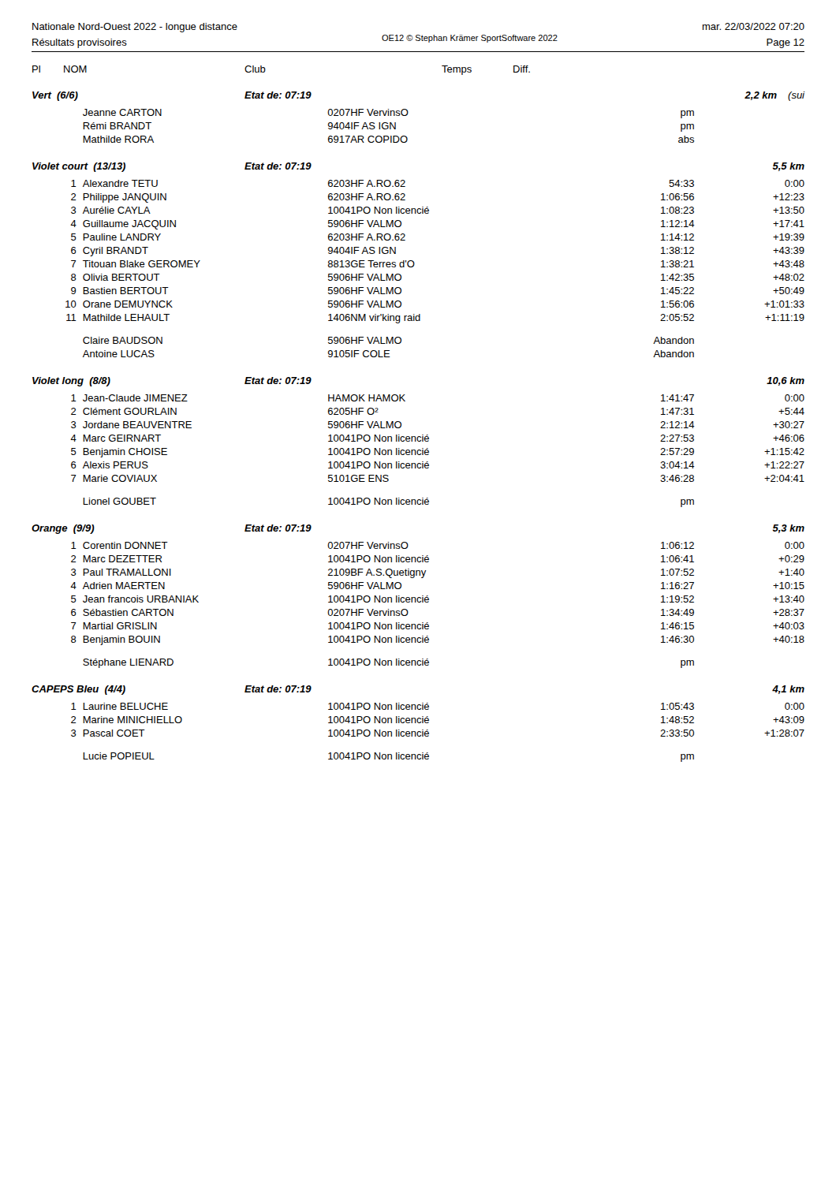Nationale Nord-Ouest 2022 - longue distance
Résultats provisoires
OE12 © Stephan Krämer SportSoftware 2022
mar. 22/03/2022 07:20
Page 12
Pl NOM Club Temps Diff.
Vert (6/6) Etat de: 07:19 2,2 km(sui
| | Jeanne CARTON | 0207HF VervinsO | pm | |
| | Rémi BRANDT | 9404IF AS IGN | pm | |
| | Mathilde RORA | 6917AR COPIDO | abs | |
Violet court (13/13) Etat de: 07:19 5,5 km
| 1 | Alexandre TETU | 6203HF A.RO.62 | 54:33 | 0:00 |
| 2 | Philippe JANQUIN | 6203HF A.RO.62 | 1:06:56 | +12:23 |
| 3 | Aurélie CAYLA | 10041PO Non licencié | 1:08:23 | +13:50 |
| 4 | Guillaume JACQUIN | 5906HF VALMO | 1:12:14 | +17:41 |
| 5 | Pauline LANDRY | 6203HF A.RO.62 | 1:14:12 | +19:39 |
| 6 | Cyril BRANDT | 9404IF AS IGN | 1:38:12 | +43:39 |
| 7 | Titouan Blake GEROMEY | 8813GE Terres d'O | 1:38:21 | +43:48 |
| 8 | Olivia BERTOUT | 5906HF VALMO | 1:42:35 | +48:02 |
| 9 | Bastien BERTOUT | 5906HF VALMO | 1:45:22 | +50:49 |
| 10 | Orane DEMUYNCK | 5906HF VALMO | 1:56:06 | +1:01:33 |
| 11 | Mathilde LEHAULT | 1406NM vir'king raid | 2:05:52 | +1:11:19 |
| | Claire BAUDSON | 5906HF VALMO | Abandon | |
| | Antoine LUCAS | 9105IF COLE | Abandon | |
Violet long (8/8) Etat de: 07:19 10,6 km
| 1 | Jean-Claude JIMENEZ | HAMOK HAMOK | 1:41:47 | 0:00 |
| 2 | Clément GOURLAIN | 6205HF O² | 1:47:31 | +5:44 |
| 3 | Jordane BEAUVENTRE | 5906HF VALMO | 2:12:14 | +30:27 |
| 4 | Marc GEIRNART | 10041PO Non licencié | 2:27:53 | +46:06 |
| 5 | Benjamin CHOISE | 10041PO Non licencié | 2:57:29 | +1:15:42 |
| 6 | Alexis PERUS | 10041PO Non licencié | 3:04:14 | +1:22:27 |
| 7 | Marie COVIAUX | 5101GE ENS | 3:46:28 | +2:04:41 |
| | Lionel GOUBET | 10041PO Non licencié | pm | |
Orange (9/9) Etat de: 07:19 5,3 km
| 1 | Corentin DONNET | 0207HF VervinsO | 1:06:12 | 0:00 |
| 2 | Marc DEZETTER | 10041PO Non licencié | 1:06:41 | +0:29 |
| 3 | Paul TRAMALLONI | 2109BF A.S.Quetigny | 1:07:52 | +1:40 |
| 4 | Adrien MAERTEN | 5906HF VALMO | 1:16:27 | +10:15 |
| 5 | Jean francois URBANIAK | 10041PO Non licencié | 1:19:52 | +13:40 |
| 6 | Sébastien CARTON | 0207HF VervinsO | 1:34:49 | +28:37 |
| 7 | Martial GRISLIN | 10041PO Non licencié | 1:46:15 | +40:03 |
| 8 | Benjamin BOUIN | 10041PO Non licencié | 1:46:30 | +40:18 |
| | Stéphane LIENARD | 10041PO Non licencié | pm | |
CAPEPS Bleu (4/4) Etat de: 07:19 4,1 km
| 1 | Laurine BELUCHE | 10041PO Non licencié | 1:05:43 | 0:00 |
| 2 | Marine MINICHIELLO | 10041PO Non licencié | 1:48:52 | +43:09 |
| 3 | Pascal COET | 10041PO Non licencié | 2:33:50 | +1:28:07 |
| | Lucie POPIEUL | 10041PO Non licencié | pm | |